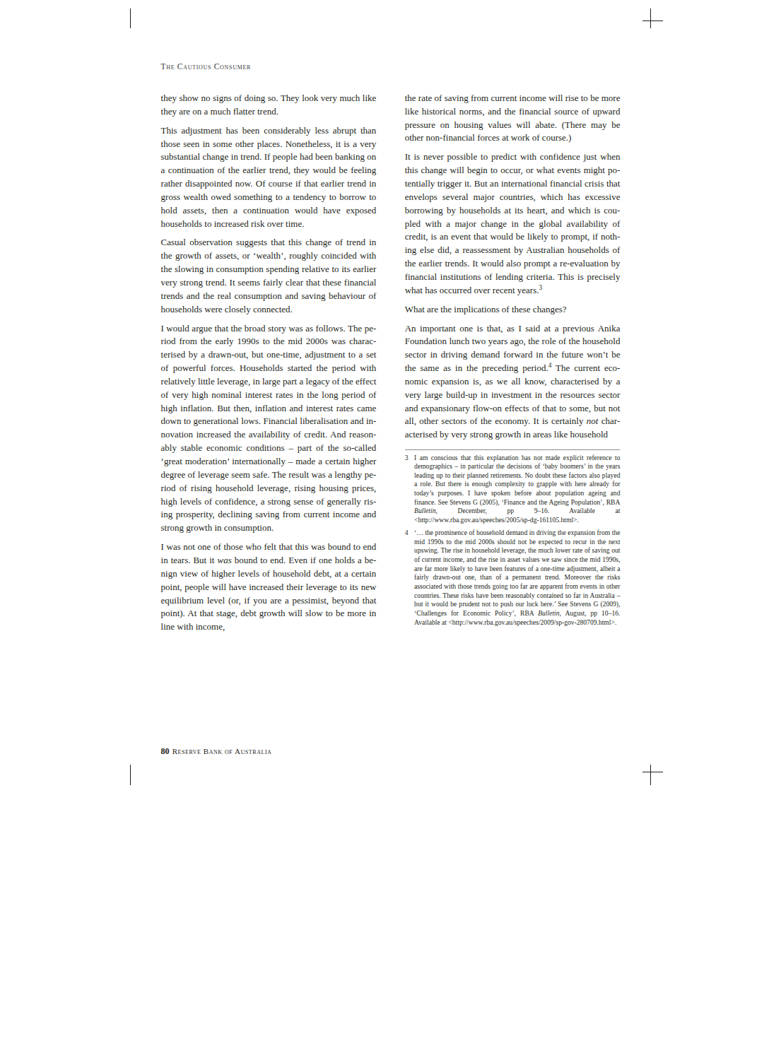The Cautious Consumer
they show no signs of doing so. They look very much like they are on a much flatter trend.
This adjustment has been considerably less abrupt than those seen in some other places. Nonetheless, it is a very substantial change in trend. If people had been banking on a continuation of the earlier trend, they would be feeling rather disappointed now. Of course if that earlier trend in gross wealth owed something to a tendency to borrow to hold assets, then a continuation would have exposed households to increased risk over time.
Casual observation suggests that this change of trend in the growth of assets, or ‘wealth’, roughly coincided with the slowing in consumption spending relative to its earlier very strong trend. It seems fairly clear that these financial trends and the real consumption and saving behaviour of households were closely connected.
I would argue that the broad story was as follows. The period from the early 1990s to the mid 2000s was characterised by a drawn-out, but one-time, adjustment to a set of powerful forces. Households started the period with relatively little leverage, in large part a legacy of the effect of very high nominal interest rates in the long period of high inflation. But then, inflation and interest rates came down to generational lows. Financial liberalisation and innovation increased the availability of credit. And reasonably stable economic conditions – part of the so-called ‘great moderation’ internationally – made a certain higher degree of leverage seem safe. The result was a lengthy period of rising household leverage, rising housing prices, high levels of confidence, a strong sense of generally rising prosperity, declining saving from current income and strong growth in consumption.
I was not one of those who felt that this was bound to end in tears. But it was bound to end. Even if one holds a benign view of higher levels of household debt, at a certain point, people will have increased their leverage to its new equilibrium level (or, if you are a pessimist, beyond that point). At that stage, debt growth will slow to be more in line with income,
the rate of saving from current income will rise to be more like historical norms, and the financial source of upward pressure on housing values will abate. (There may be other non-financial forces at work of course.)
It is never possible to predict with confidence just when this change will begin to occur, or what events might potentially trigger it. But an international financial crisis that envelops several major countries, which has excessive borrowing by households at its heart, and which is coupled with a major change in the global availability of credit, is an event that would be likely to prompt, if nothing else did, a reassessment by Australian households of the earlier trends. It would also prompt a re-evaluation by financial institutions of lending criteria. This is precisely what has occurred over recent years.3
What are the implications of these changes?
An important one is that, as I said at a previous Anika Foundation lunch two years ago, the role of the household sector in driving demand forward in the future won’t be the same as in the preceding period.4 The current economic expansion is, as we all know, characterised by a very large build-up in investment in the resources sector and expansionary flow-on effects of that to some, but not all, other sectors of the economy. It is certainly not characterised by very strong growth in areas like household
3
I am conscious that this explanation has not made explicit reference to demographics – in particular the decisions of ‘baby boomers’ in the years leading up to their planned retirements. No doubt these factors also played a role. But there is enough complexity to grapple with here already for today’s purposes. I have spoken before about population ageing and finance. See Stevens G (2005), ‘Finance and the Ageing Population’, RBA Bulletin, December, pp 9–16. Available at <http://www.rba.gov.au/speeches/2005/sp-dg-161105.html>.
4
‘… the prominence of household demand in driving the expansion from the mid 1990s to the mid 2000s should not be expected to recur in the next upswing. The rise in household leverage, the much lower rate of saving out of current income, and the rise in asset values we saw since the mid 1990s, are far more likely to have been features of a one-time adjustment, albeit a fairly drawn-out one, than of a permanent trend. Moreover the risks associated with those trends going too far are apparent from events in other countries. These risks have been reasonably contained so far in Australia – but it would be prudent not to push our luck here.’ See Stevens G (2009), ‘Challenges for Economic Policy’, RBA Bulletin, August, pp 10–16. Available at <http://www.rba.gov.au/speeches/2009/sp-gov-280709.html>.
80 Reserve Bank of Australia